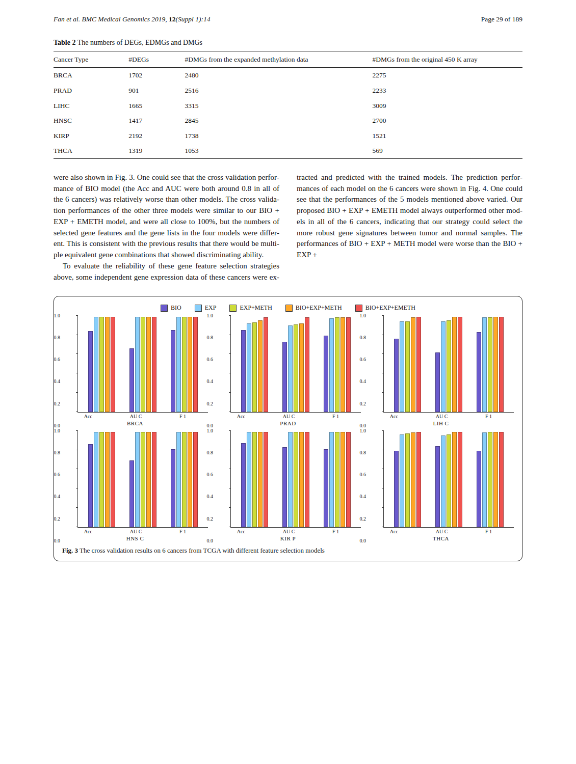Fan et al. BMC Medical Genomics 2019, 12(Suppl 1):14
Page 29 of 189
Table 2 The numbers of DEGs, EDMGs and DMGs
| Cancer Type | #DEGs | #DMGs from the expanded methylation data | #DMGs from the original 450 K array |
| --- | --- | --- | --- |
| BRCA | 1702 | 2480 | 2275 |
| PRAD | 901 | 2516 | 2233 |
| LIHC | 1665 | 3315 | 3009 |
| HNSC | 1417 | 2845 | 2700 |
| KIRP | 2192 | 1738 | 1521 |
| THCA | 1319 | 1053 | 569 |
were also shown in Fig. 3. One could see that the cross validation performance of BIO model (the Acc and AUC were both around 0.8 in all of the 6 cancers) was relatively worse than other models. The cross validation performances of the other three models were similar to our BIO + EXP + EMETH model, and were all close to 100%, but the numbers of selected gene features and the gene lists in the four models were different. This is consistent with the previous results that there would be multiple equivalent gene combinations that showed discriminating ability.
To evaluate the reliability of these gene feature selection strategies above, some independent gene expression data of these cancers were extracted and predicted with the trained models. The prediction performances of each model on the 6 cancers were shown in Fig. 4. One could see that the performances of the 5 models mentioned above varied. Our proposed BIO + EXP + EMETH model always outperformed other models in all of the 6 cancers, indicating that our strategy could select the more robust gene signatures between tumor and normal samples. The performances of BIO + EXP + METH model were worse than the BIO + EXP +
BIO
EXP
EXP+METH
BIO+EXP+METH
BIO+EXP+EMETH
0.0 0.2 0.4 0.6 0.8 1.0
Acc AU C F 1
BRCA
0.0 0.2 0.4 0.6 0.8 1.0
Acc AU C F 1
PRAD
0.0 0.2 0.4 0.6 0.8 1.0
Acc AU C F 1
LIH C
0.0 0.2 0.4 0.6 0.8 1.0
Acc AU C F 1
HNS C
0.0 0.2 0.4 0.6 0.8 1.0
Acc AU C F 1
KIR P
0.0 0.2 0.4 0.6 0.8 1.0
Acc AU C F 1
THCA
Fig. 3 The cross validation results on 6 cancers from TCGA with different feature selection models